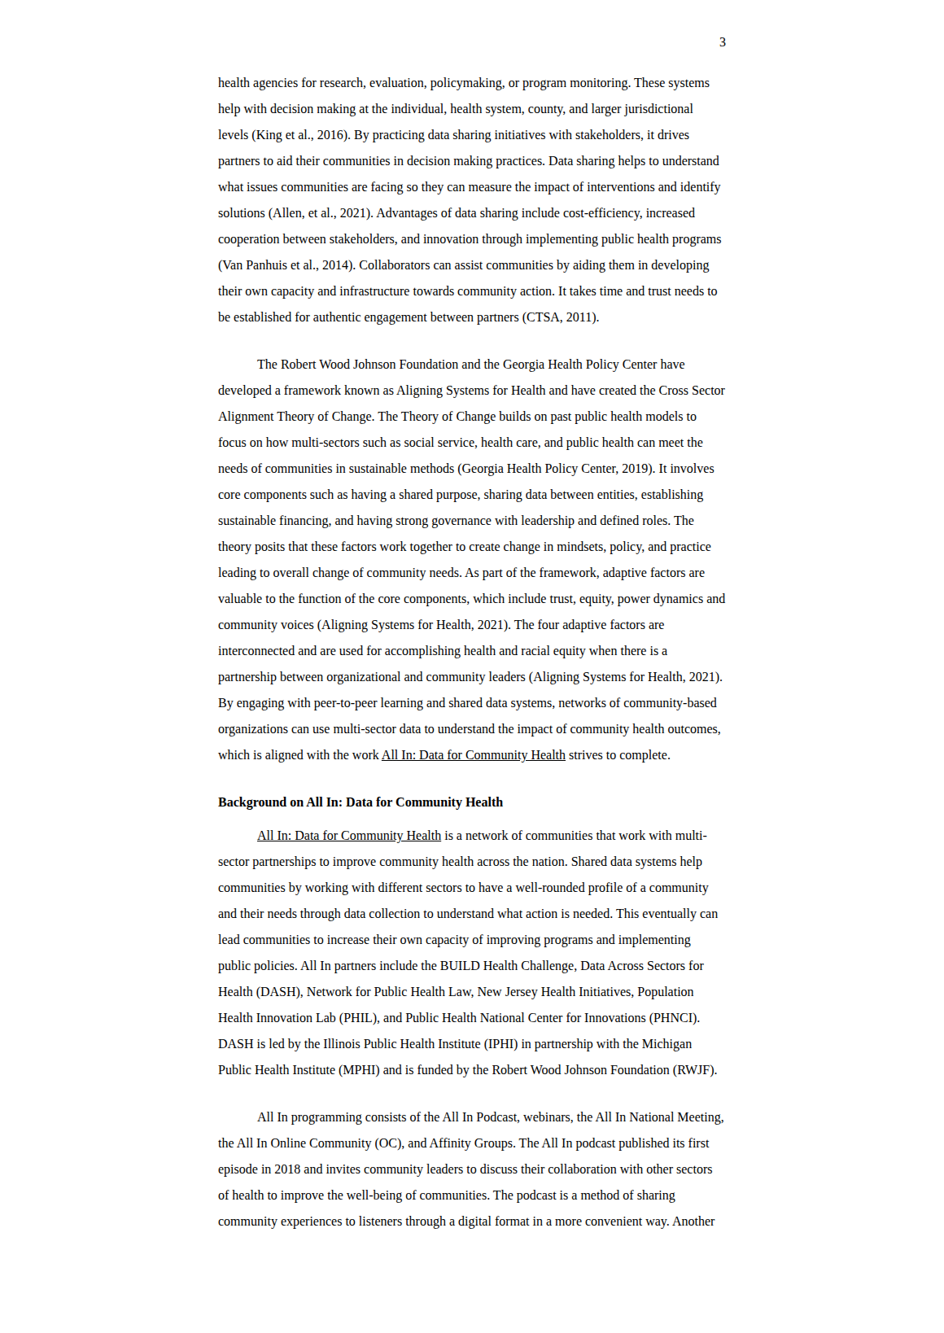3
health agencies for research, evaluation, policymaking, or program monitoring. These systems help with decision making at the individual, health system, county, and larger jurisdictional levels (King et al., 2016). By practicing data sharing initiatives with stakeholders, it drives partners to aid their communities in decision making practices. Data sharing helps to understand what issues communities are facing so they can measure the impact of interventions and identify solutions (Allen, et al., 2021). Advantages of data sharing include cost-efficiency, increased cooperation between stakeholders, and innovation through implementing public health programs (Van Panhuis et al., 2014). Collaborators can assist communities by aiding them in developing their own capacity and infrastructure towards community action. It takes time and trust needs to be established for authentic engagement between partners (CTSA, 2011).
The Robert Wood Johnson Foundation and the Georgia Health Policy Center have developed a framework known as Aligning Systems for Health and have created the Cross Sector Alignment Theory of Change. The Theory of Change builds on past public health models to focus on how multi-sectors such as social service, health care, and public health can meet the needs of communities in sustainable methods (Georgia Health Policy Center, 2019). It involves core components such as having a shared purpose, sharing data between entities, establishing sustainable financing, and having strong governance with leadership and defined roles. The theory posits that these factors work together to create change in mindsets, policy, and practice leading to overall change of community needs. As part of the framework, adaptive factors are valuable to the function of the core components, which include trust, equity, power dynamics and community voices (Aligning Systems for Health, 2021). The four adaptive factors are interconnected and are used for accomplishing health and racial equity when there is a partnership between organizational and community leaders (Aligning Systems for Health, 2021). By engaging with peer-to-peer learning and shared data systems, networks of community-based organizations can use multi-sector data to understand the impact of community health outcomes, which is aligned with the work All In: Data for Community Health strives to complete.
Background on All In: Data for Community Health
All In: Data for Community Health is a network of communities that work with multi-sector partnerships to improve community health across the nation. Shared data systems help communities by working with different sectors to have a well-rounded profile of a community and their needs through data collection to understand what action is needed. This eventually can lead communities to increase their own capacity of improving programs and implementing public policies. All In partners include the BUILD Health Challenge, Data Across Sectors for Health (DASH), Network for Public Health Law, New Jersey Health Initiatives, Population Health Innovation Lab (PHIL), and Public Health National Center for Innovations (PHNCI). DASH is led by the Illinois Public Health Institute (IPHI) in partnership with the Michigan Public Health Institute (MPHI) and is funded by the Robert Wood Johnson Foundation (RWJF).
All In programming consists of the All In Podcast, webinars, the All In National Meeting, the All In Online Community (OC), and Affinity Groups. The All In podcast published its first episode in 2018 and invites community leaders to discuss their collaboration with other sectors of health to improve the well-being of communities. The podcast is a method of sharing community experiences to listeners through a digital format in a more convenient way. Another